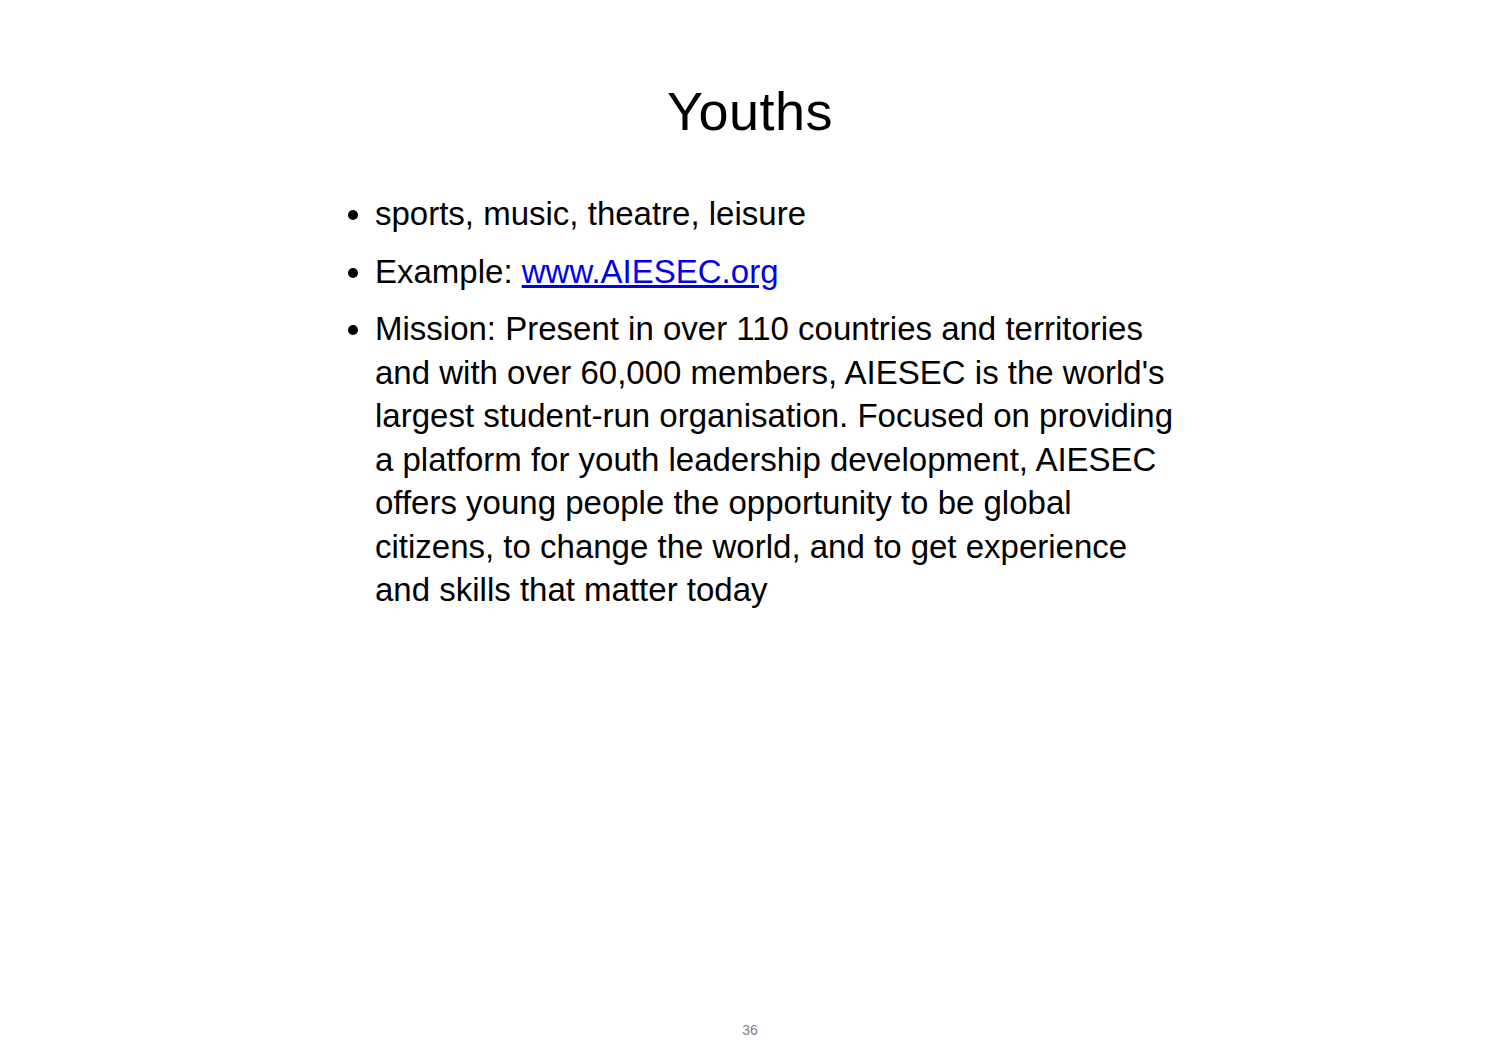Youths
sports, music, theatre, leisure
Example: www.AIESEC.org
Mission: Present in over 110 countries and territories and with over 60,000 members, AIESEC is the world's largest student-run organisation. Focused on providing a platform for youth leadership development, AIESEC offers young people the opportunity to be global citizens, to change the world, and to get experience and skills that matter today
36